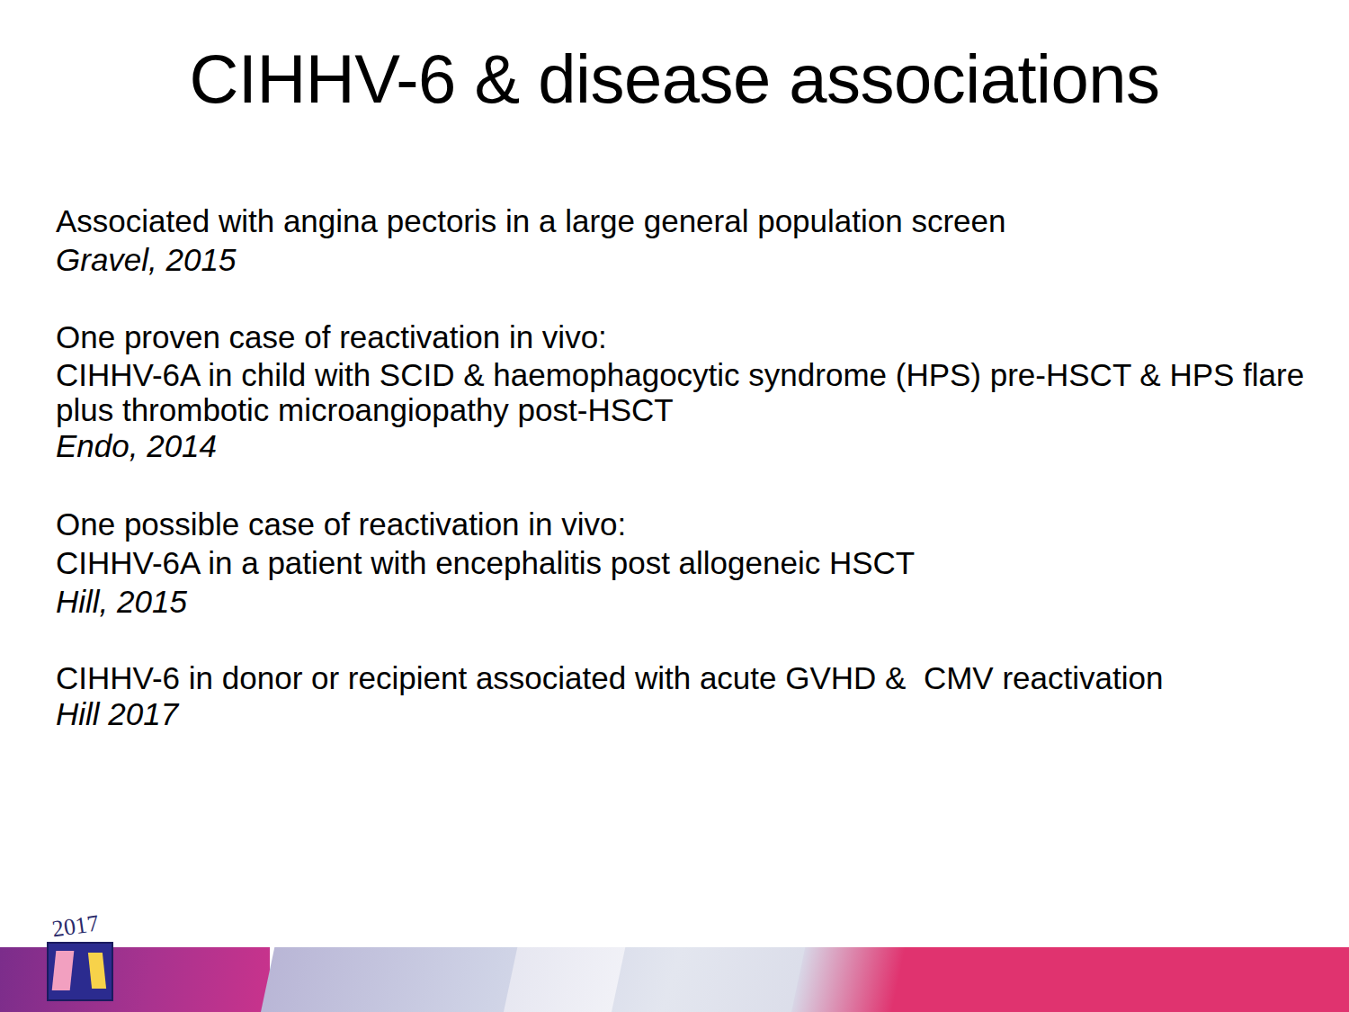CIHHV-6 & disease associations
Associated with angina pectoris in a large general population screen
Gravel, 2015
One proven case of reactivation in vivo:
CIHHV-6A in child with SCID & haemophagocytic syndrome (HPS) pre-HSCT & HPS flare plus thrombotic microangiopathy post-HSCT
Endo, 2014
One possible case of reactivation in vivo:
CIHHV-6A in a patient with encephalitis post allogeneic HSCT
Hill, 2015
CIHHV-6 in donor or recipient associated with acute GVHD & CMV reactivation
Hill 2017
2017